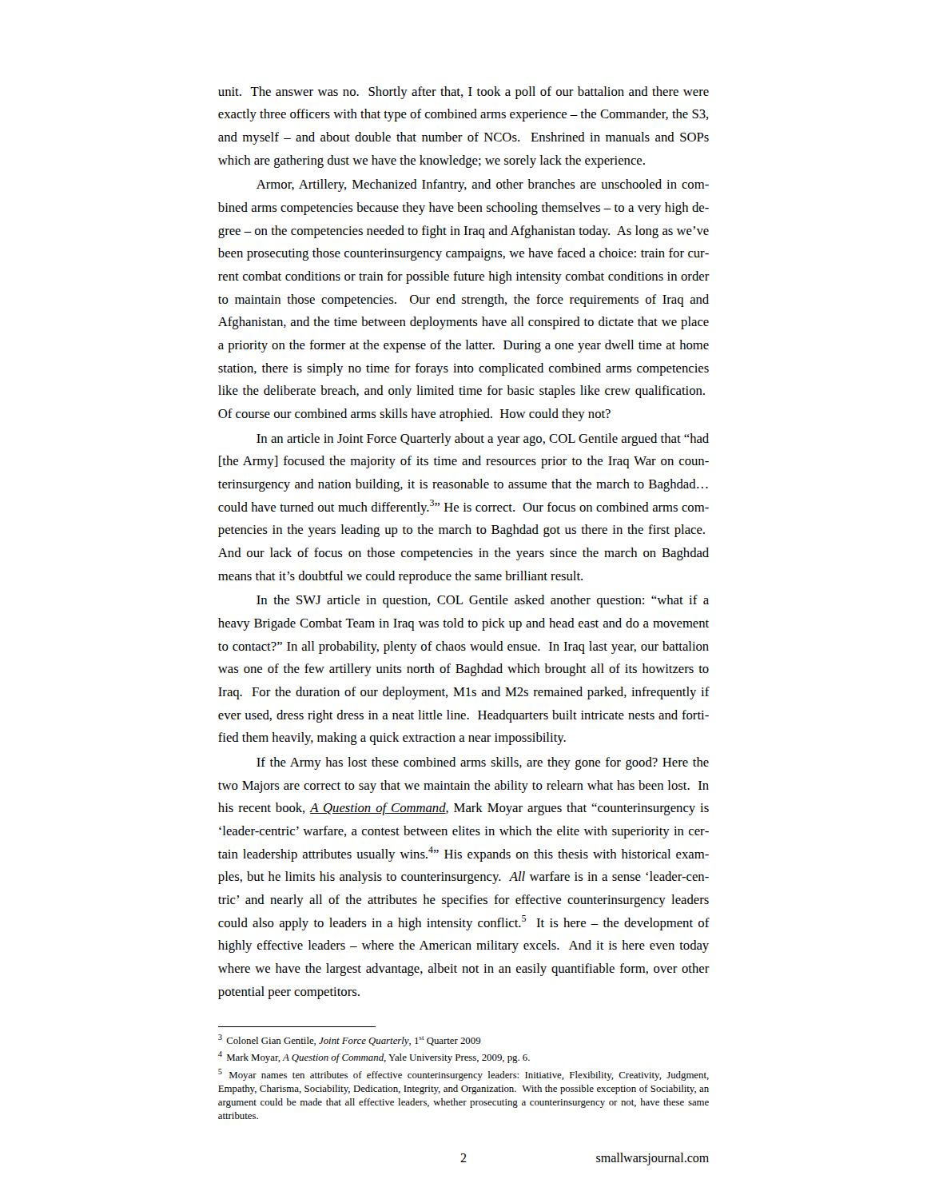unit. The answer was no. Shortly after that, I took a poll of our battalion and there were exactly three officers with that type of combined arms experience – the Commander, the S3, and myself – and about double that number of NCOs. Enshrined in manuals and SOPs which are gathering dust we have the knowledge; we sorely lack the experience.
Armor, Artillery, Mechanized Infantry, and other branches are unschooled in combined arms competencies because they have been schooling themselves – to a very high degree – on the competencies needed to fight in Iraq and Afghanistan today. As long as we’ve been prosecuting those counterinsurgency campaigns, we have faced a choice: train for current combat conditions or train for possible future high intensity combat conditions in order to maintain those competencies. Our end strength, the force requirements of Iraq and Afghanistan, and the time between deployments have all conspired to dictate that we place a priority on the former at the expense of the latter. During a one year dwell time at home station, there is simply no time for forays into complicated combined arms competencies like the deliberate breach, and only limited time for basic staples like crew qualification. Of course our combined arms skills have atrophied. How could they not?
In an article in Joint Force Quarterly about a year ago, COL Gentile argued that “had [the Army] focused the majority of its time and resources prior to the Iraq War on counterinsurgency and nation building, it is reasonable to assume that the march to Baghdad…could have turned out much differently.3” He is correct. Our focus on combined arms competencies in the years leading up to the march to Baghdad got us there in the first place. And our lack of focus on those competencies in the years since the march on Baghdad means that it’s doubtful we could reproduce the same brilliant result.
In the SWJ article in question, COL Gentile asked another question: “what if a heavy Brigade Combat Team in Iraq was told to pick up and head east and do a movement to contact?” In all probability, plenty of chaos would ensue. In Iraq last year, our battalion was one of the few artillery units north of Baghdad which brought all of its howitzers to Iraq. For the duration of our deployment, M1s and M2s remained parked, infrequently if ever used, dress right dress in a neat little line. Headquarters built intricate nests and fortified them heavily, making a quick extraction a near impossibility.
If the Army has lost these combined arms skills, are they gone for good? Here the two Majors are correct to say that we maintain the ability to relearn what has been lost. In his recent book, A Question of Command, Mark Moyar argues that “counterinsurgency is ‘leader-centric’ warfare, a contest between elites in which the elite with superiority in certain leadership attributes usually wins.4” His expands on this thesis with historical examples, but he limits his analysis to counterinsurgency. All warfare is in a sense ‘leader-centric’ and nearly all of the attributes he specifies for effective counterinsurgency leaders could also apply to leaders in a high intensity conflict.5 It is here – the development of highly effective leaders – where the American military excels. And it is here even today where we have the largest advantage, albeit not in an easily quantifiable form, over other potential peer competitors.
3 Colonel Gian Gentile, Joint Force Quarterly, 1st Quarter 2009
4 Mark Moyar, A Question of Command, Yale University Press, 2009, pg. 6.
5 Moyar names ten attributes of effective counterinsurgency leaders: Initiative, Flexibility, Creativity, Judgment, Empathy, Charisma, Sociability, Dedication, Integrity, and Organization. With the possible exception of Sociability, an argument could be made that all effective leaders, whether prosecuting a counterinsurgency or not, have these same attributes.
2 smallwarsjournal.com